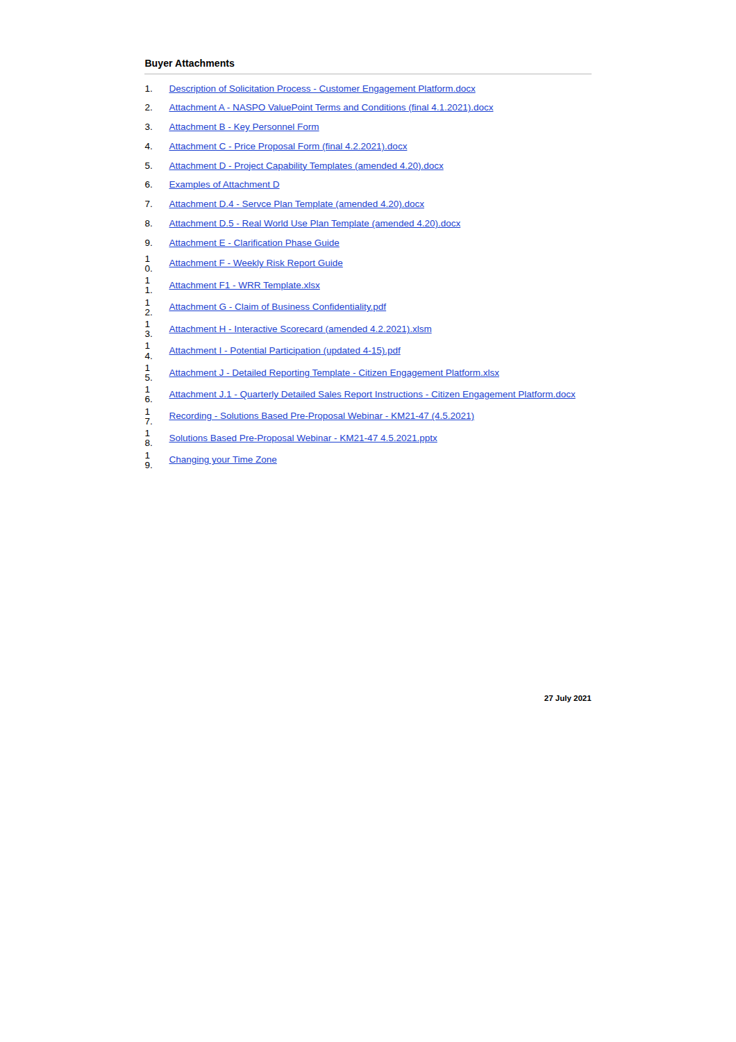Buyer Attachments
1. Description of Solicitation Process - Customer Engagement Platform.docx
2. Attachment A - NASPO ValuePoint Terms and Conditions (final 4.1.2021).docx
3. Attachment B - Key Personnel Form
4. Attachment C - Price Proposal Form (final 4.2.2021).docx
5. Attachment D - Project Capability Templates (amended 4.20).docx
6. Examples of Attachment D
7. Attachment D.4 - Servce Plan Template (amended 4.20).docx
8. Attachment D.5 - Real World Use Plan Template (amended 4.20).docx
9. Attachment E - Clarification Phase Guide
10. Attachment F - Weekly Risk Report Guide
11. Attachment F1 - WRR Template.xlsx
12. Attachment G - Claim of Business Confidentiality.pdf
13. Attachment H - Interactive Scorecard (amended 4.2.2021).xlsm
14. Attachment I - Potential Participation (updated 4-15).pdf
15. Attachment J - Detailed Reporting Template - Citizen Engagement Platform.xlsx
16. Attachment J.1 - Quarterly Detailed Sales Report Instructions - Citizen Engagement Platform.docx
17. Recording - Solutions Based Pre-Proposal Webinar - KM21-47 (4.5.2021)
18. Solutions Based Pre-Proposal Webinar - KM21-47 4.5.2021.pptx
19. Changing your Time Zone
27 July 2021